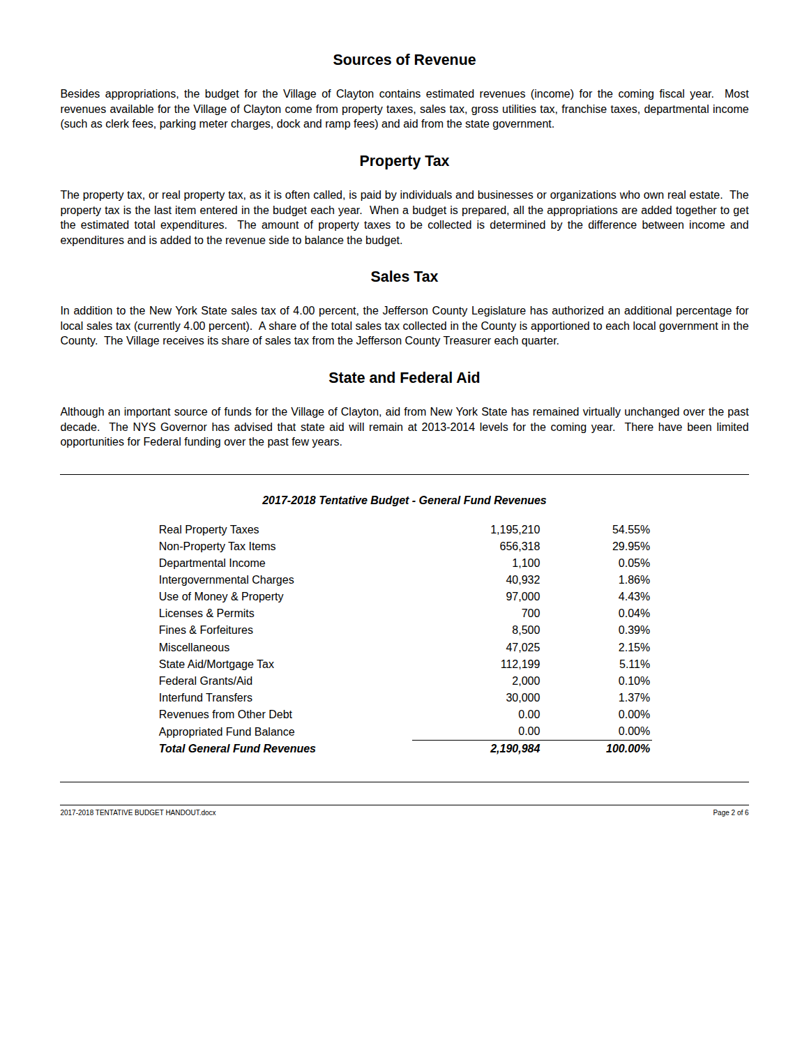Sources of Revenue
Besides appropriations, the budget for the Village of Clayton contains estimated revenues (income) for the coming fiscal year. Most revenues available for the Village of Clayton come from property taxes, sales tax, gross utilities tax, franchise taxes, departmental income (such as clerk fees, parking meter charges, dock and ramp fees) and aid from the state government.
Property Tax
The property tax, or real property tax, as it is often called, is paid by individuals and businesses or organizations who own real estate. The property tax is the last item entered in the budget each year. When a budget is prepared, all the appropriations are added together to get the estimated total expenditures. The amount of property taxes to be collected is determined by the difference between income and expenditures and is added to the revenue side to balance the budget.
Sales Tax
In addition to the New York State sales tax of 4.00 percent, the Jefferson County Legislature has authorized an additional percentage for local sales tax (currently 4.00 percent). A share of the total sales tax collected in the County is apportioned to each local government in the County. The Village receives its share of sales tax from the Jefferson County Treasurer each quarter.
State and Federal Aid
Although an important source of funds for the Village of Clayton, aid from New York State has remained virtually unchanged over the past decade. The NYS Governor has advised that state aid will remain at 2013-2014 levels for the coming year. There have been limited opportunities for Federal funding over the past few years.
2017-2018 Tentative Budget - General Fund Revenues
| Real Property Taxes | 1,195,210 | 54.55% |
| Non-Property Tax Items | 656,318 | 29.95% |
| Departmental Income | 1,100 | 0.05% |
| Intergovernmental Charges | 40,932 | 1.86% |
| Use of Money & Property | 97,000 | 4.43% |
| Licenses & Permits | 700 | 0.04% |
| Fines & Forfeitures | 8,500 | 0.39% |
| Miscellaneous | 47,025 | 2.15% |
| State Aid/Mortgage Tax | 112,199 | 5.11% |
| Federal Grants/Aid | 2,000 | 0.10% |
| Interfund Transfers | 30,000 | 1.37% |
| Revenues from Other Debt | 0.00 | 0.00% |
| Appropriated Fund Balance | 0.00 | 0.00% |
| Total General Fund Revenues | 2,190,984 | 100.00% |
2017-2018 TENTATIVE BUDGET HANDOUT.docx Page 2 of 6